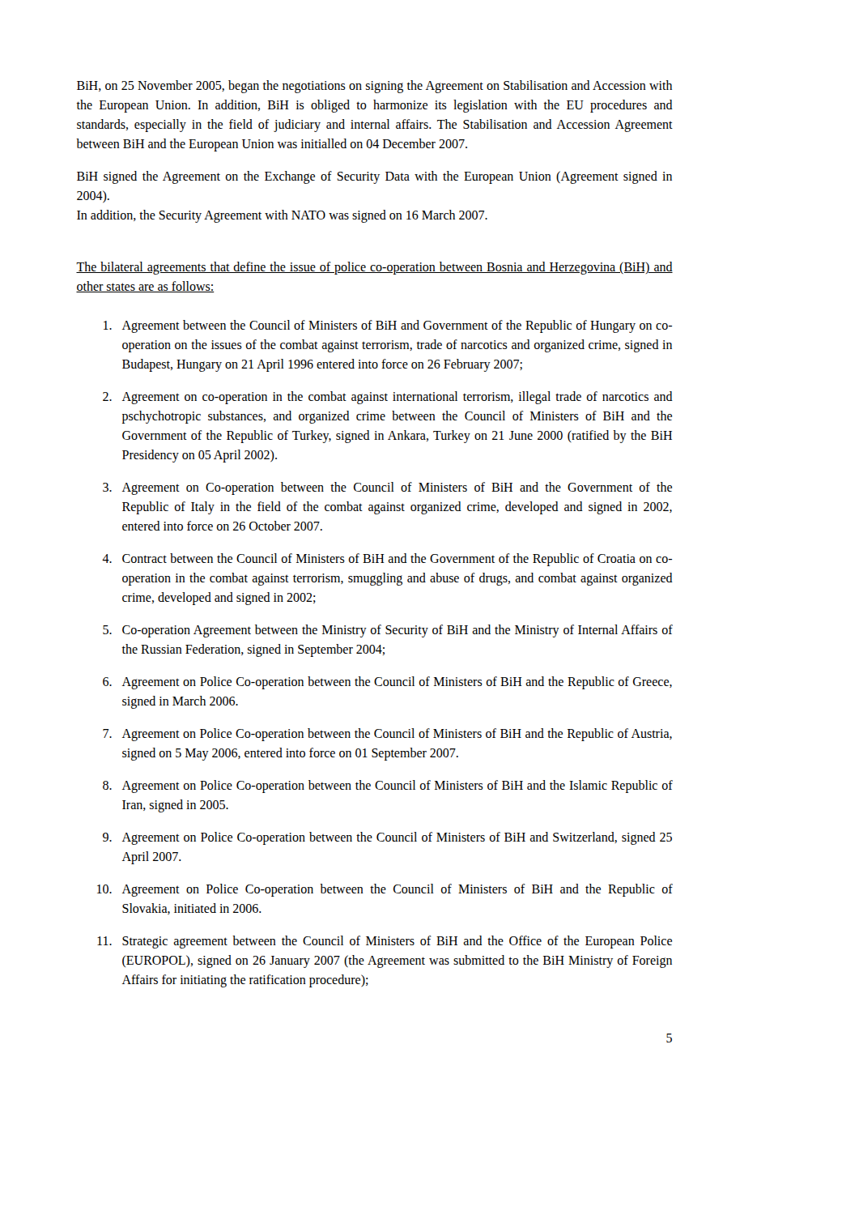BiH, on 25 November 2005, began the negotiations on signing the Agreement on Stabilisation and Accession with the European Union. In addition, BiH is obliged to harmonize its legislation with the EU procedures and standards, especially in the field of judiciary and internal affairs. The Stabilisation and Accession Agreement between BiH and the European Union was initialled on 04 December 2007.
BiH signed the Agreement on the Exchange of Security Data with the European Union (Agreement signed in 2004).
In addition, the Security Agreement with NATO was signed on 16 March 2007.
The bilateral agreements that define the issue of police co-operation between Bosnia and Herzegovina (BiH) and other states are as follows:
Agreement between the Council of Ministers of BiH and Government of the Republic of Hungary on co-operation on the issues of the combat against terrorism, trade of narcotics and organized crime, signed in Budapest, Hungary on 21 April 1996 entered into force on 26 February 2007;
Agreement on co-operation in the combat against international terrorism, illegal trade of narcotics and pschychotropic substances, and organized crime between the Council of Ministers of BiH and the Government of the Republic of Turkey, signed in Ankara, Turkey on 21 June 2000 (ratified by the BiH Presidency on 05 April 2002).
Agreement on Co-operation between the Council of Ministers of BiH and the Government of the Republic of Italy in the field of the combat against organized crime, developed and signed in 2002, entered into force on 26 October 2007.
Contract between the Council of Ministers of BiH and the Government of the Republic of Croatia on co-operation in the combat against terrorism, smuggling and abuse of drugs, and combat against organized crime, developed and signed in 2002;
Co-operation Agreement between the Ministry of Security of BiH and the Ministry of Internal Affairs of the Russian Federation, signed in September 2004;
Agreement on Police Co-operation between the Council of Ministers of BiH and the Republic of Greece, signed in March 2006.
Agreement on Police Co-operation between the Council of Ministers of BiH and the Republic of Austria, signed on 5 May 2006, entered into force on 01 September 2007.
Agreement on Police Co-operation between the Council of Ministers of BiH and the Islamic Republic of Iran, signed in 2005.
Agreement on Police Co-operation between the Council of Ministers of BiH and Switzerland, signed 25 April 2007.
Agreement on Police Co-operation between the Council of Ministers of BiH and the Republic of Slovakia, initiated in 2006.
Strategic agreement between the Council of Ministers of BiH and the Office of the European Police (EUROPOL), signed on 26 January 2007 (the Agreement was submitted to the BiH Ministry of Foreign Affairs for initiating the ratification procedure);
5